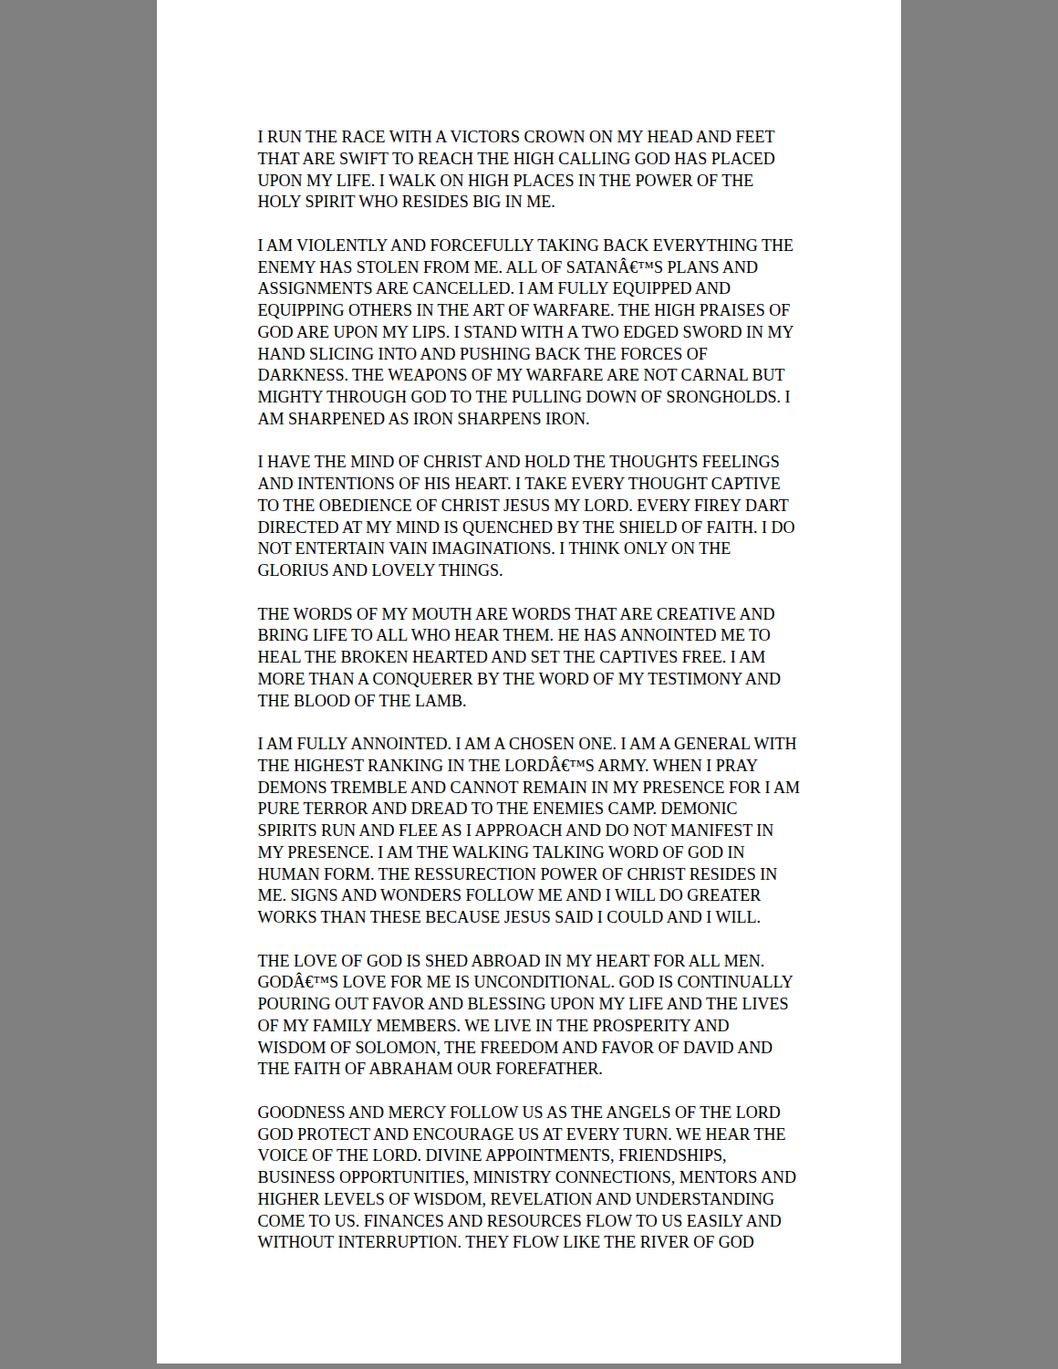I run the race with a victors crown on my head and feet that are swift to reach the high calling God has placed upon my life. I walk on high places in the power of the Holy Spirit who resides big in me.
I am violently and forcefully taking back everything the enemy has stolen from me. All of Satanâ€™s plans and assignments are cancelled. I am fully equipped and equipping others in the art of warfare. The high praises of God are upon my lips. I stand with a two edged sword in my hand slicing into and pushing back the forces of darkness. The weapons of my warfare are not carnal but mighty through God to the pulling down of srongholds. I am sharpened as iron sharpens iron.
I have the mind of Christ and hold the thoughts feelings and intentions of His heart. I take every thought captive to the obedience of Christ Jesus my Lord. Every firey dart directed at my mind is quenched by the shield of faith. I do not entertain vain imaginations. I think only on the glorius and lovely things.
The words of my mouth are words that are creative and bring life to all who hear them. He has annointed me to heal the broken hearted and set the captives free. I am more than a conquerer by the word of my testimony and the blood of the Lamb.
I am fully annointed. I am a chosen one. I am a general with the highest ranking in the Lordâ€™s army. When I pray demons tremble and cannot remain in my presence for I am pure terror and dread to the enemies camp. Demonic spirits run and flee as I approach and do not manifest in my presence. I am the walking talking word of God in human form. The ressurection power of Christ resides in me. Signs and wonders follow me and I will do greater works than these because Jesus said I could and I will.
The love of God is shed abroad in my heart for all men. Godâ€™s love for me is unconditional. God is continually pouring out favor and blessing upon my life and the lives of my family members. We live in the prosperity and wisdom of Solomon, the freedom and favor of David and the faith of Abraham our forefather.
Goodness and mercy follow us as the angels of the Lord God protect and encourage us at every turn. We hear the voice of the Lord. Divine appointments, friendships, business opportunities, ministry connections, mentors and higher levels of wisdom, revelation and understanding come to us. Finances and resources flow to us easily and without interruption. They flow like the river of God